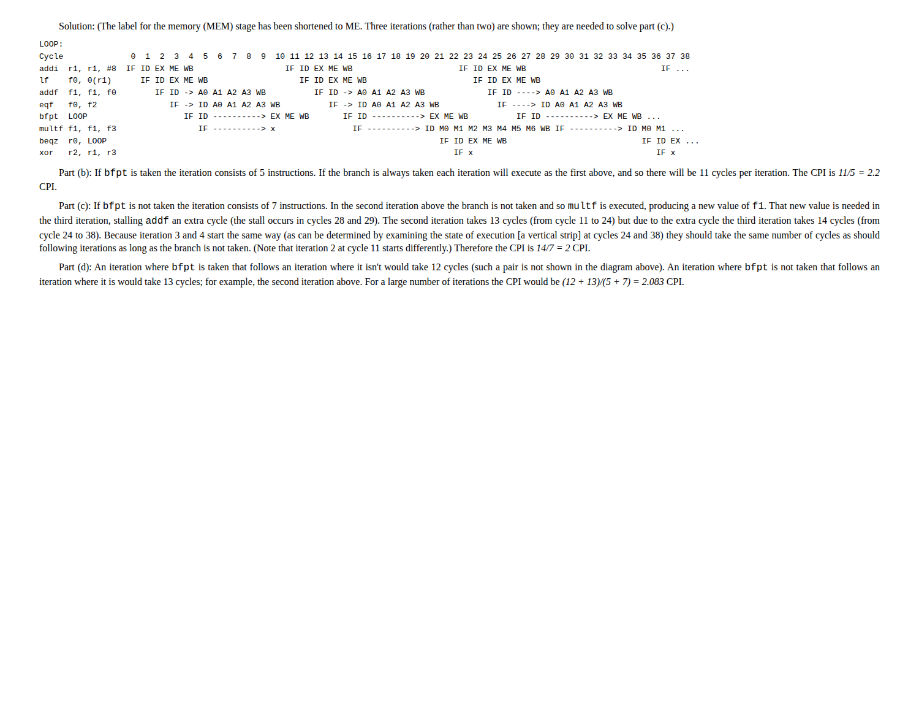Solution: (The label for the memory (MEM) stage has been shortened to ME. Three iterations (rather than two) are shown; they are needed to solve part (c).)
LOOP:
Cycle              0  1  2  3  4  5  6  7  8  9  10 11 12 13 14 15 16 17 18 19 20 21 22 23 24 25 26 27 28 29 30 31 32 33 34 35 36 37 38
addi  r1, r1, #8  IF ID EX ME WB                   IF ID EX ME WB                      IF ID EX ME WB                            IF ...
lf    f0, 0(r1)      IF ID EX ME WB                   IF ID EX ME WB                      IF ID EX ME WB
addf  f1, f1, f0        IF ID -> A0 A1 A2 A3 WB          IF ID -> A0 A1 A2 A3 WB             IF ID ----> A0 A1 A2 A3 WB
eqf   f0, f2               IF -> ID A0 A1 A2 A3 WB          IF -> ID A0 A1 A2 A3 WB            IF ----> ID A0 A1 A2 A3 WB
bfpt  LOOP                    IF ID ----------> EX ME WB       IF ID ----------> EX ME WB          IF ID ----------> EX ME WB ...
multf f1, f1, f3                 IF ----------> x                IF ----------> ID M0 M1 M2 M3 M4 M5 M6 WB IF ----------> ID M0 M1 ...
beqz  r0, LOOP                                                                     IF ID EX ME WB                            IF ID EX ...
xor   r2, r1, r3                                                                      IF x                                      IF x
Part (b): If bfpt is taken the iteration consists of 5 instructions. If the branch is always taken each iteration will execute as the first above, and so there will be 11 cycles per iteration. The CPI is 11/5 = 2.2 CPI.
Part (c): If bfpt is not taken the iteration consists of 7 instructions. In the second iteration above the branch is not taken and so multf is executed, producing a new value of f1. That new value is needed in the third iteration, stalling addf an extra cycle (the stall occurs in cycles 28 and 29). The second iteration takes 13 cycles (from cycle 11 to 24) but due to the extra cycle the third iteration takes 14 cycles (from cycle 24 to 38). Because iteration 3 and 4 start the same way (as can be determined by examining the state of execution [a vertical strip] at cycles 24 and 38) they should take the same number of cycles as should following iterations as long as the branch is not taken. (Note that iteration 2 at cycle 11 starts differently.) Therefore the CPI is 14/7 = 2 CPI.
Part (d): An iteration where bfpt is taken that follows an iteration where it isn't would take 12 cycles (such a pair is not shown in the diagram above). An iteration where bfpt is not taken that follows an iteration where it is would take 13 cycles; for example, the second iteration above. For a large number of iterations the CPI would be (12 + 13)/(5 + 7) = 2.083 CPI.